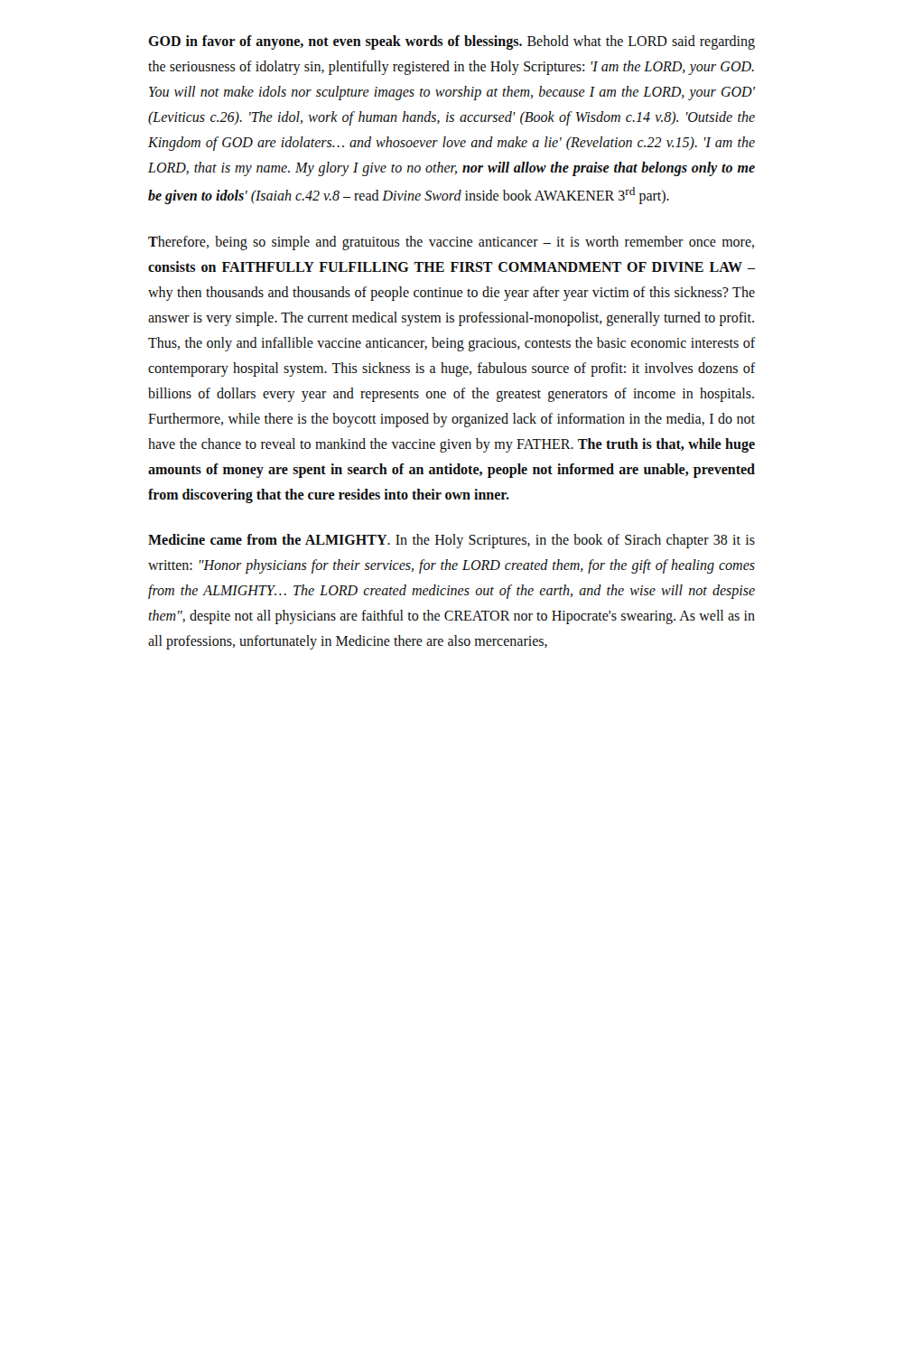GOD in favor of anyone, not even speak words of blessings. Behold what the LORD said regarding the seriousness of idolatry sin, plentifully registered in the Holy Scriptures: 'I am the LORD, your GOD. You will not make idols nor sculpture images to worship at them, because I am the LORD, your GOD' (Leviticus c.26). 'The idol, work of human hands, is accursed' (Book of Wisdom c.14 v.8). 'Outside the Kingdom of GOD are idolaters… and whosoever love and make a lie' (Revelation c.22 v.15). 'I am the LORD, that is my name. My glory I give to no other, nor will allow the praise that belongs only to me be given to idols' (Isaiah c.42 v.8 – read Divine Sword inside book AWAKENER 3rd part).
Therefore, being so simple and gratuitous the vaccine anticancer – it is worth remember once more, consists on FAITHFULLY FULFILLING THE FIRST COMMANDMENT OF DIVINE LAW – why then thousands and thousands of people continue to die year after year victim of this sickness? The answer is very simple. The current medical system is professional-monopolist, generally turned to profit. Thus, the only and infallible vaccine anticancer, being gracious, contests the basic economic interests of contemporary hospital system. This sickness is a huge, fabulous source of profit: it involves dozens of billions of dollars every year and represents one of the greatest generators of income in hospitals. Furthermore, while there is the boycott imposed by organized lack of information in the media, I do not have the chance to reveal to mankind the vaccine given by my FATHER. The truth is that, while huge amounts of money are spent in search of an antidote, people not informed are unable, prevented from discovering that the cure resides into their own inner.
Medicine came from the ALMIGHTY. In the Holy Scriptures, in the book of Sirach chapter 38 it is written: "Honor physicians for their services, for the LORD created them, for the gift of healing comes from the ALMIGHTY… The LORD created medicines out of the earth, and the wise will not despise them", despite not all physicians are faithful to the CREATOR nor to Hipocrate's swearing. As well as in all professions, unfortunately in Medicine there are also mercenaries,